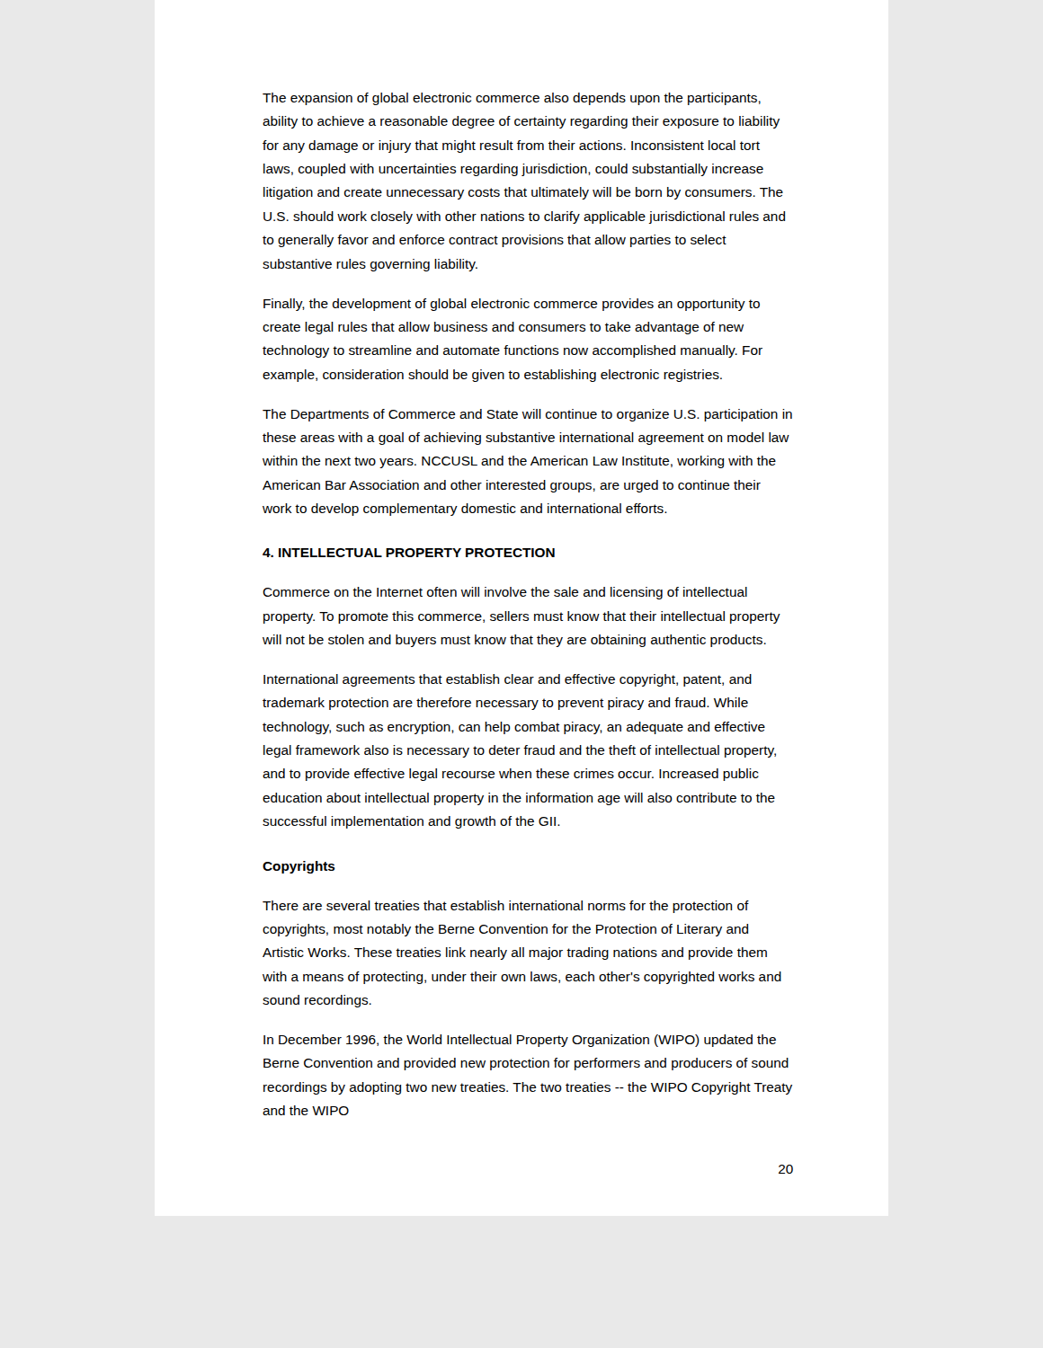The expansion of global electronic commerce also depends upon the participants, ability to achieve a reasonable degree of certainty regarding their exposure to liability for any damage or injury that might result from their actions. Inconsistent local tort laws, coupled with uncertainties regarding jurisdiction, could substantially increase litigation and create unnecessary costs that ultimately will be born by consumers. The U.S. should work closely with other nations to clarify applicable jurisdictional rules and to generally favor and enforce contract provisions that allow parties to select substantive rules governing liability.
Finally, the development of global electronic commerce provides an opportunity to create legal rules that allow business and consumers to take advantage of new technology to streamline and automate functions now accomplished manually. For example, consideration should be given to establishing electronic registries.
The Departments of Commerce and State will continue to organize U.S. participation in these areas with a goal of achieving substantive international agreement on model law within the next two years. NCCUSL and the American Law Institute, working with the American Bar Association and other interested groups, are urged to continue their work to develop complementary domestic and international efforts.
4. INTELLECTUAL PROPERTY PROTECTION
Commerce on the Internet often will involve the sale and licensing of intellectual property. To promote this commerce, sellers must know that their intellectual property will not be stolen and buyers must know that they are obtaining authentic products.
International agreements that establish clear and effective copyright, patent, and trademark protection are therefore necessary to prevent piracy and fraud. While technology, such as encryption, can help combat piracy, an adequate and effective legal framework also is necessary to deter fraud and the theft of intellectual property, and to provide effective legal recourse when these crimes occur. Increased public education about intellectual property in the information age will also contribute to the successful implementation and growth of the GII.
Copyrights
There are several treaties that establish international norms for the protection of copyrights, most notably the Berne Convention for the Protection of Literary and Artistic Works. These treaties link nearly all major trading nations and provide them with a means of protecting, under their own laws, each other's copyrighted works and sound recordings.
In December 1996, the World Intellectual Property Organization (WIPO) updated the Berne Convention and provided new protection for performers and producers of sound recordings by adopting two new treaties. The two treaties -- the WIPO Copyright Treaty and the WIPO
20